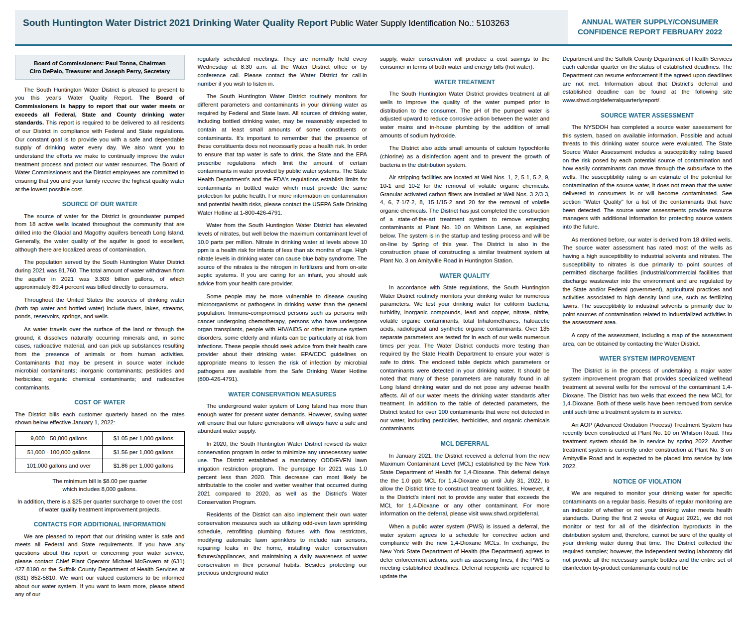South Huntington Water District 2021 Drinking Water Quality Report Public Water Supply Identification No.: 5103263
ANNUAL WATER SUPPLY/CONSUMER
CONFIDENCE REPORT FEBRUARY 2022
Board of Commissioners: Paul Tonna, Chairman
Ciro DePalo, Treasurer and Joseph Perry, Secretary
The South Huntington Water District is pleased to present to you this year's Water Quality Report. The Board of Commissioners is happy to report that our water meets or exceeds all Federal, State and County drinking water standards. This report is required to be delivered to all residents of our District in compliance with Federal and State regulations. Our constant goal is to provide you with a safe and dependable supply of drinking water every day. We also want you to understand the efforts we make to continually improve the water treatment process and protect our water resources. The Board of Water Commissioners and the District employees are committed to ensuring that you and your family receive the highest quality water at the lowest possible cost.
SOURCE OF OUR WATER
The source of water for the District is groundwater pumped from 18 active wells located throughout the community that are drilled into the Glacial and Magothy aquifers beneath Long Island. Generally, the water quality of the aquifer is good to excellent, although there are localized areas of contamination.
The population served by the South Huntington Water District during 2021 was 81,760. The total amount of water withdrawn from the aquifer in 2021 was 3.303 billion gallons, of which approximately 89.4 percent was billed directly to consumers.
Throughout the United States the sources of drinking water (both tap water and bottled water) include rivers, lakes, streams, ponds, reservoirs, springs, and wells.
As water travels over the surface of the land or through the ground, it dissolves naturally occurring minerals and, in some cases, radioactive material, and can pick up substances resulting from the presence of animals or from human activities. Contaminants that may be present in source water include microbial contaminants; inorganic contaminants; pesticides and herbicides; organic chemical contaminants; and radioactive contaminants.
COST OF WATER
The District bills each customer quarterly based on the rates shown below effective January 1, 2022:
| 9,000 - 50,000 gallons | $1.05 per 1,000 gallons |
| 51,000 - 100,000 gallons | $1.56 per 1,000 gallons |
| 101,000 gallons and over | $1.86 per 1,000 gallons |
The minimum bill is $8.00 per quarter
which includes 8,000 gallons.
In addition, there is a $25 per quarter surcharge to cover the cost of water quality treatment improvement projects.
CONTACTS FOR ADDITIONAL INFORMATION
We are pleased to report that our drinking water is safe and meets all Federal and State requirements. If you have any questions about this report or concerning your water service, please contact Chief Plant Operator Michael McGovern at (631) 427-8190 or the Suffolk County Department of Health Services at (631) 852-5810. We want our valued customers to be informed about our water system. If you want to learn more, please attend any of our
regularly scheduled meetings. They are normally held every Wednesday at 8:30 a.m. at the Water District office or by conference call. Please contact the Water District for call-in number if you wish to listen in.
The South Huntington Water District routinely monitors for different parameters and contaminants in your drinking water as required by Federal and State laws. All sources of drinking water, including bottled drinking water, may be reasonably expected to contain at least small amounts of some constituents or contaminants. It's important to remember that the presence of these constituents does not necessarily pose a health risk. In order to ensure that tap water is safe to drink, the State and the EPA prescribe regulations which limit the amount of certain contaminants in water provided by public water systems. The State Health Department's and the FDA's regulations establish limits for contaminants in bottled water which must provide the same protection for public health. For more information on contamination and potential health risks, please contact the USEPA Safe Drinking Water Hotline at 1-800-426-4791.
Water from the South Huntington Water District has elevated levels of nitrates, but well below the maximum contaminant level of 10.0 parts per million. Nitrate in drinking water at levels above 10 ppm is a health risk for infants of less than six months of age. High nitrate levels in drinking water can cause blue baby syndrome. The source of the nitrates is the nitrogen in fertilizers and from on-site septic systems. If you are caring for an infant, you should ask advice from your health care provider.
Some people may be more vulnerable to disease causing microorganisms or pathogens in drinking water than the general population. Immuno-compromised persons such as persons with cancer undergoing chemotherapy, persons who have undergone organ transplants, people with HIV/AIDS or other immune system disorders, some elderly and infants can be particularly at risk from infections. These people should seek advice from their health care provider about their drinking water. EPA/CDC guidelines on appropriate means to lessen the risk of infection by microbial pathogens are available from the Safe Drinking Water Hotline (800-426-4791).
WATER CONSERVATION MEASURES
The underground water system of Long Island has more than enough water for present water demands. However, saving water will ensure that our future generations will always have a safe and abundant water supply.
In 2020, the South Huntington Water District revised its water conservation program in order to minimize any unnecessary water use. The District established a mandatory ODD/EVEN lawn irrigation restriction program. The pumpage for 2021 was 1.0 percent less than 2020. This decrease can most likely be attributable to the cooler and wetter weather that occurred during 2021 compared to 2020, as well as the District's Water Conservation Program.
Residents of the District can also implement their own water conservation measures such as utilizing odd-even lawn sprinkling schedule, retrofitting plumbing fixtures with flow restrictors, modifying automatic lawn sprinklers to include rain sensors, repairing leaks in the home, installing water conservation fixtures/appliances, and maintaining a daily awareness of water conservation in their personal habits. Besides protecting our precious underground water
supply, water conservation will produce a cost savings to the consumer in terms of both water and energy bills (hot water).
WATER TREATMENT
The South Huntington Water District provides treatment at all wells to improve the quality of the water pumped prior to distribution to the consumer. The pH of the pumped water is adjusted upward to reduce corrosive action between the water and water mains and in-house plumbing by the addition of small amounts of sodium hydroxide.
The District also adds small amounts of calcium hypochlorite (chlorine) as a disinfection agent and to prevent the growth of bacteria in the distribution system.
Air stripping facilities are located at Well Nos. 1, 2, 5-1, 5-2, 9, 10-1 and 10-2 for the removal of volatile organic chemicals. Granular activated carbon filters are installed at Well Nos. 3-2/3-3, 4, 6, 7-1/7-2, 8, 15-1/15-2 and 20 for the removal of volatile organic chemicals. The District has just completed the construction of a state-of-the-art treatment system to remove emerging contaminants at Plant No. 10 on Whitson Lane, as explained below. The system is in the startup and testing process and will be on-line by Spring of this year. The District is also in the construction phase of constructing a similar treatment system at Plant No. 3 on Amityville Road in Huntington Station.
WATER QUALITY
In accordance with State regulations, the South Huntington Water District routinely monitors your drinking water for numerous parameters. We test your drinking water for coliform bacteria, turbidity, inorganic compounds, lead and copper, nitrate, nitrite, volatile organic contaminants, total trihalomethanes, haloacetic acids, radiological and synthetic organic contaminants. Over 135 separate parameters are tested for in each of our wells numerous times per year. The Water District conducts more testing than required by the State Health Department to ensure your water is safe to drink. The enclosed table depicts which parameters or contaminants were detected in your drinking water. It should be noted that many of these parameters are naturally found in all Long Island drinking water and do not pose any adverse health affects. All of our water meets the drinking water standards after treatment. In addition to the table of detected parameters, the District tested for over 100 contaminants that were not detected in our water, including pesticides, herbicides, and organic chemicals contaminants.
MCL DEFERRAL
In January 2021, the District received a deferral from the new Maximum Contaminant Level (MCL) established by the New York State Department of Health for 1,4-Dioxane. This deferral delays the the 1.0 ppb MCL for 1,4-Dioxane up until July 31, 2022, to allow the District time to construct treatment facilities. However, it is the District's intent not to provide any water that exceeds the MCL for 1,4-Dioxane or any other contaminant. For more information on the deferral, please visit www.shwd.org/deferral.
When a public water system (PWS) is issued a deferral, the water system agrees to a schedule for corrective action and compliance with the new 1,4-Dioxane MCLs. In exchange, the New York State Department of Health (the Department) agrees to defer enforcement actions, such as assessing fines, if the PWS is meeting established deadlines. Deferral recipients are required to update the
Department and the Suffolk County Department of Health Services each calendar quarter on the status of established deadlines. The Department can resume enforcement if the agreed upon deadlines are not met. Information about that District's deferral and established deadline can be found at the following site www.shwd.org/deferralquarterlyreport/.
SOURCE WATER ASSESSMENT
The NYSDOH has completed a source water assessment for this system, based on available information. Possible and actual threats to this drinking water source were evaluated. The State Source Water Assessment includes a susceptibility rating based on the risk posed by each potential source of contamination and how easily contaminants can move through the subsurface to the wells. The susceptibility rating is an estimate of the potential for contamination of the source water, it does not mean that the water delivered to consumers is or will become contaminated. See section "Water Quality" for a list of the contaminants that have been detected. The source water assessments provide resource managers with additional information for protecting source waters into the future.
As mentioned before, our water is derived from 18 drilled wells. The source water assessment has rated most of the wells as having a high susceptibility to industrial solvents and nitrates. The susceptibility to nitrates is due primarily to point sources of permitted discharge facilities (industrial/commercial facilities that discharge wastewater into the environment and are regulated by the State and/or Federal government), agricultural practices and activities associated to high density land use, such as fertilizing lawns. The susceptibility to industrial solvents is primarily due to point sources of contamination related to industrialized activities in the assessment area.
A copy of the assessment, including a map of the assessment area, can be obtained by contacting the Water District.
WATER SYSTEM IMPROVEMENT
The District is in the process of undertaking a major water system improvement program that provides specialized wellhead treatment at several wells for the removal of the contaminant 1,4-Dioxane. The District has two wells that exceed the new MCL for 1,4-Dioxane. Both of these wells have been removed from service until such time a treatment system is in service.
An AOP (Advanced Oxidation Process) Treatment System has recently been constructed at Plant No. 10 on Whitson Road. This treatment system should be in service by spring 2022. Another treatment system is currently under construction at Plant No. 3 on Amityville Road and is expected to be placed into service by late 2022.
NOTICE OF VIOLATION
We are required to monitor your drinking water for specific contaminants on a regular basis. Results of regular monitoring are an indicator of whether or not your drinking water meets health standards. During the first 2 weeks of August 2021, we did not monitor or test for all of the disinfection byproducts in the distribution system and, therefore, cannot be sure of the quality of your drinking water during that time. The District collected the required samples; however, the independent testing laboratory did not provide all the necessary sample bottles and the entire set of disinfection by-product contaminants could not be